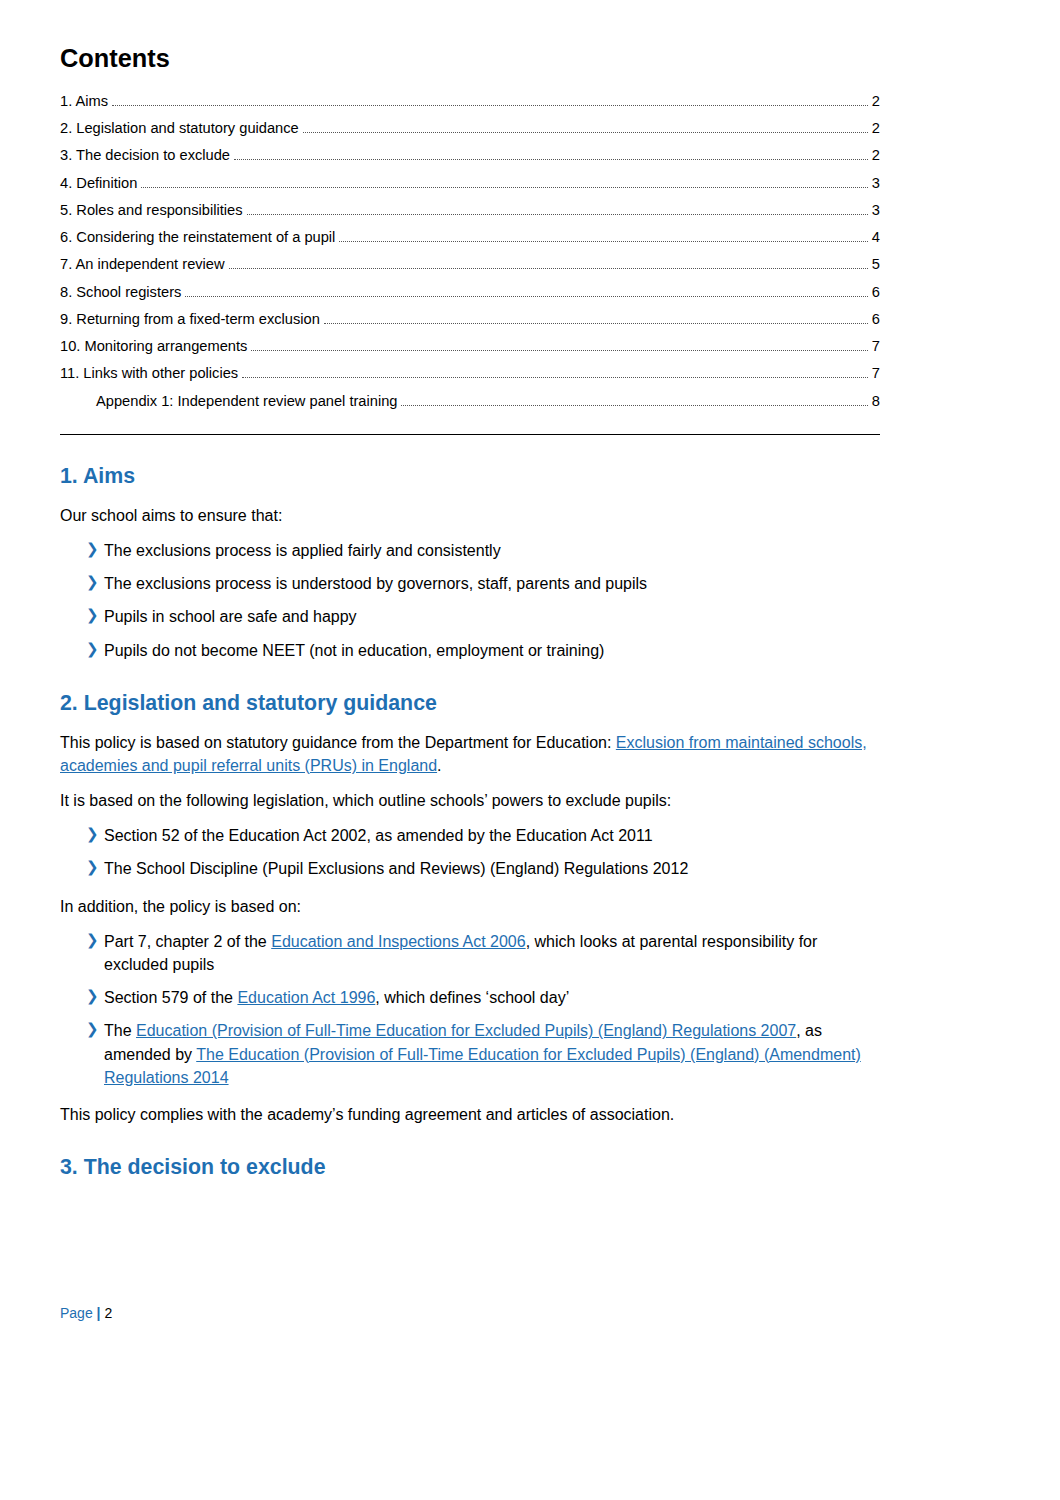Contents
1. Aims 2
2. Legislation and statutory guidance 2
3. The decision to exclude 2
4. Definition 3
5. Roles and responsibilities 3
6. Considering the reinstatement of a pupil 4
7. An independent review 5
8. School registers 6
9. Returning from a fixed-term exclusion 6
10. Monitoring arrangements 7
11. Links with other policies 7
Appendix 1: Independent review panel training 8
1. Aims
Our school aims to ensure that:
The exclusions process is applied fairly and consistently
The exclusions process is understood by governors, staff, parents and pupils
Pupils in school are safe and happy
Pupils do not become NEET (not in education, employment or training)
2. Legislation and statutory guidance
This policy is based on statutory guidance from the Department for Education: Exclusion from maintained schools, academies and pupil referral units (PRUs) in England.
It is based on the following legislation, which outline schools’ powers to exclude pupils:
Section 52 of the Education Act 2002, as amended by the Education Act 2011
The School Discipline (Pupil Exclusions and Reviews) (England) Regulations 2012
In addition, the policy is based on:
Part 7, chapter 2 of the Education and Inspections Act 2006, which looks at parental responsibility for excluded pupils
Section 579 of the Education Act 1996, which defines ‘school day’
The Education (Provision of Full-Time Education for Excluded Pupils) (England) Regulations 2007, as amended by The Education (Provision of Full-Time Education for Excluded Pupils) (England) (Amendment) Regulations 2014
This policy complies with the academy’s funding agreement and articles of association.
3. The decision to exclude
Page | 2